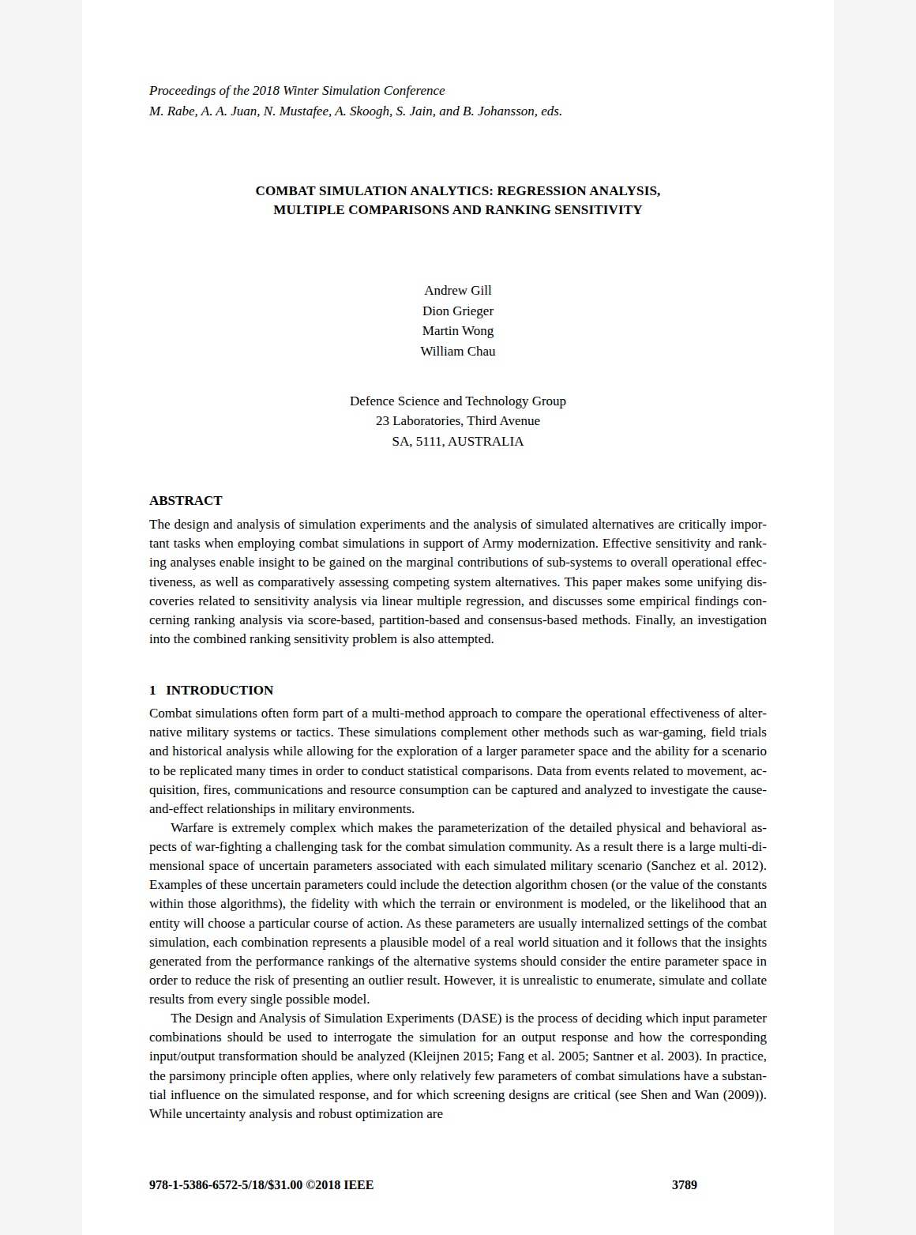Proceedings of the 2018 Winter Simulation Conference
M. Rabe, A. A. Juan, N. Mustafee, A. Skoogh, S. Jain, and B. Johansson, eds.
Combat Simulation Analytics: Regression Analysis, Multiple Comparisons and Ranking Sensitivity
Andrew Gill
Dion Grieger
Martin Wong
William Chau
Defence Science and Technology Group
23 Laboratories, Third Avenue
SA, 5111, AUSTRALIA
Abstract
The design and analysis of simulation experiments and the analysis of simulated alternatives are critically important tasks when employing combat simulations in support of Army modernization. Effective sensitivity and ranking analyses enable insight to be gained on the marginal contributions of sub-systems to overall operational effectiveness, as well as comparatively assessing competing system alternatives. This paper makes some unifying discoveries related to sensitivity analysis via linear multiple regression, and discusses some empirical findings concerning ranking analysis via score-based, partition-based and consensus-based methods. Finally, an investigation into the combined ranking sensitivity problem is also attempted.
1 Introduction
Combat simulations often form part of a multi-method approach to compare the operational effectiveness of alternative military systems or tactics. These simulations complement other methods such as war-gaming, field trials and historical analysis while allowing for the exploration of a larger parameter space and the ability for a scenario to be replicated many times in order to conduct statistical comparisons. Data from events related to movement, acquisition, fires, communications and resource consumption can be captured and analyzed to investigate the cause-and-effect relationships in military environments.
Warfare is extremely complex which makes the parameterization of the detailed physical and behavioral aspects of war-fighting a challenging task for the combat simulation community. As a result there is a large multi-dimensional space of uncertain parameters associated with each simulated military scenario (Sanchez et al. 2012). Examples of these uncertain parameters could include the detection algorithm chosen (or the value of the constants within those algorithms), the fidelity with which the terrain or environment is modeled, or the likelihood that an entity will choose a particular course of action. As these parameters are usually internalized settings of the combat simulation, each combination represents a plausible model of a real world situation and it follows that the insights generated from the performance rankings of the alternative systems should consider the entire parameter space in order to reduce the risk of presenting an outlier result. However, it is unrealistic to enumerate, simulate and collate results from every single possible model.
The Design and Analysis of Simulation Experiments (DASE) is the process of deciding which input parameter combinations should be used to interrogate the simulation for an output response and how the corresponding input/output transformation should be analyzed (Kleijnen 2015; Fang et al. 2005; Santner et al. 2003). In practice, the parsimony principle often applies, where only relatively few parameters of combat simulations have a substantial influence on the simulated response, and for which screening designs are critical (see Shen and Wan (2009)). While uncertainty analysis and robust optimization are
978-1-5386-6572-5/18/$31.00 ©2018 IEEE 3789